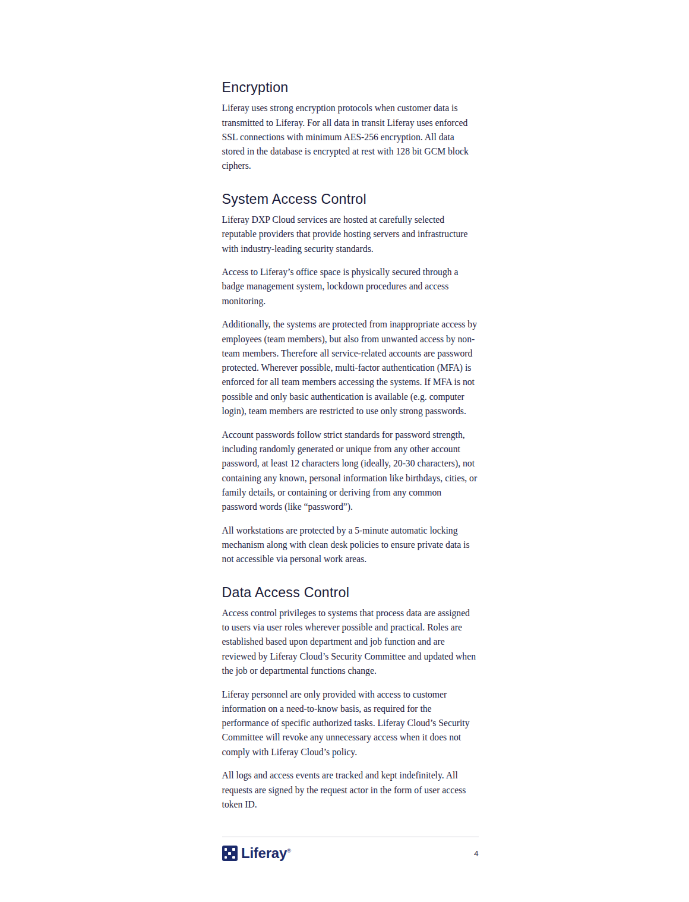Encryption
Liferay uses strong encryption protocols when customer data is transmitted to Liferay. For all data in transit Liferay uses enforced SSL connections with minimum AES-256 encryption. All data stored in the database is encrypted at rest with 128 bit GCM block ciphers.
System Access Control
Liferay DXP Cloud services are hosted at carefully selected reputable providers that provide hosting servers and infrastructure with industry-leading security standards.
Access to Liferay’s office space is physically secured through a badge management system, lockdown procedures and access monitoring.
Additionally, the systems are protected from inappropriate access by employees (team members), but also from unwanted access by non-team members. Therefore all service-related accounts are password protected. Wherever possible, multi-factor authentication (MFA) is enforced for all team members accessing the systems. If MFA is not possible and only basic authentication is available (e.g. computer login), team members are restricted to use only strong passwords.
Account passwords follow strict standards for password strength, including randomly generated or unique from any other account password, at least 12 characters long (ideally, 20-30 characters), not containing any known, personal information like birthdays, cities, or family details, or containing or deriving from any common password words (like “password”).
All workstations are protected by a 5-minute automatic locking mechanism along with clean desk policies to ensure private data is not accessible via personal work areas.
Data Access Control
Access control privileges to systems that process data are assigned to users via user roles wherever possible and practical. Roles are established based upon department and job function and are reviewed by Liferay Cloud’s Security Committee and updated when the job or departmental functions change.
Liferay personnel are only provided with access to customer information on a need-to-know basis, as required for the performance of specific authorized tasks. Liferay Cloud’s Security Committee will revoke any unnecessary access when it does not comply with Liferay Cloud’s policy.
All logs and access events are tracked and kept indefinitely. All requests are signed by the request actor in the form of user access token ID.
Liferay®
4